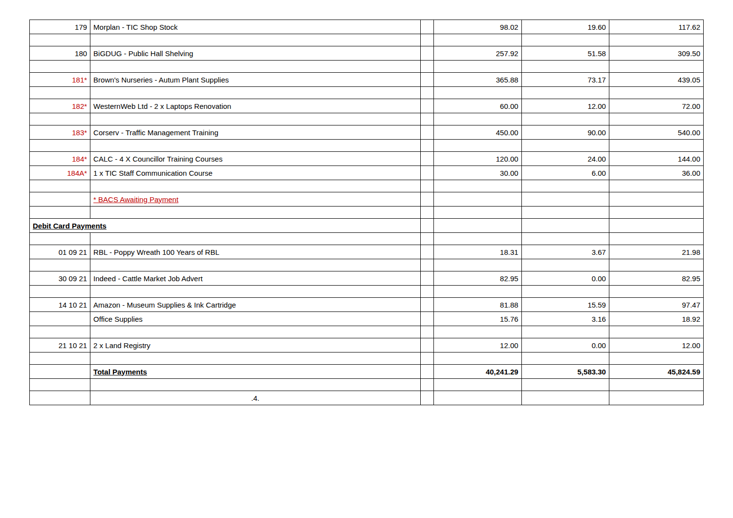| 179 | Morplan - TIC Shop Stock | | 98.02 | 19.60 | 117.62 |
| 180 | BiGDUG - Public Hall Shelving | | 257.92 | 51.58 | 309.50 |
| 181* | Brown's Nurseries - Autum Plant Supplies | | 365.88 | 73.17 | 439.05 |
| 182* | WesternWeb Ltd - 2 x Laptops Renovation | | 60.00 | 12.00 | 72.00 |
| 183* | Corserv - Traffic Management Training | | 450.00 | 90.00 | 540.00 |
| 184* | CALC - 4 X Councillor Training Courses | | 120.00 | 24.00 | 144.00 |
| 184A* | 1 x TIC Staff Communication Course | | 30.00 | 6.00 | 36.00 |
| | * BACS Awaiting Payment | | | | |
| Debit Card Payments | | | | |
| 01 09 21 | RBL - Poppy Wreath 100 Years of RBL | | 18.31 | 3.67 | 21.98 |
| 30 09 21 | Indeed - Cattle Market Job Advert | | 82.95 | 0.00 | 82.95 |
| 14 10 21 | Amazon - Museum Supplies & Ink Cartridge | | 81.88 | 15.59 | 97.47 |
| | Office Supplies | | 15.76 | 3.16 | 18.92 |
| 21 10 21 | 2 x Land Registry | | 12.00 | 0.00 | 12.00 |
| | Total Payments | | 40,241.29 | 5,583.30 | 45,824.59 |
| | .4. | | | | |